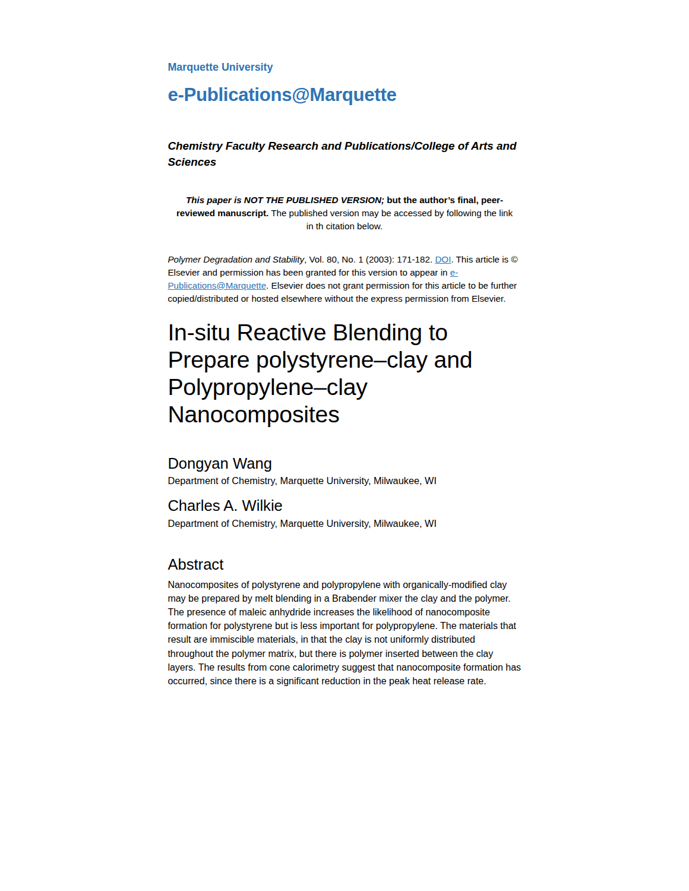Marquette University
e-Publications@Marquette
Chemistry Faculty Research and Publications/College of Arts and Sciences
This paper is NOT THE PUBLISHED VERSION; but the author’s final, peer-reviewed manuscript. The published version may be accessed by following the link in th citation below.
Polymer Degradation and Stability, Vol. 80, No. 1 (2003): 171-182. DOI. This article is © Elsevier and permission has been granted for this version to appear in e-Publications@Marquette. Elsevier does not grant permission for this article to be further copied/distributed or hosted elsewhere without the express permission from Elsevier.
In-situ Reactive Blending to Prepare polystyrene–clay and Polypropylene–clay Nanocomposites
Dongyan Wang
Department of Chemistry, Marquette University, Milwaukee, WI
Charles A. Wilkie
Department of Chemistry, Marquette University, Milwaukee, WI
Abstract
Nanocomposites of polystyrene and polypropylene with organically-modified clay may be prepared by melt blending in a Brabender mixer the clay and the polymer. The presence of maleic anhydride increases the likelihood of nanocomposite formation for polystyrene but is less important for polypropylene. The materials that result are immiscible materials, in that the clay is not uniformly distributed throughout the polymer matrix, but there is polymer inserted between the clay layers. The results from cone calorimetry suggest that nanocomposite formation has occurred, since there is a significant reduction in the peak heat release rate.